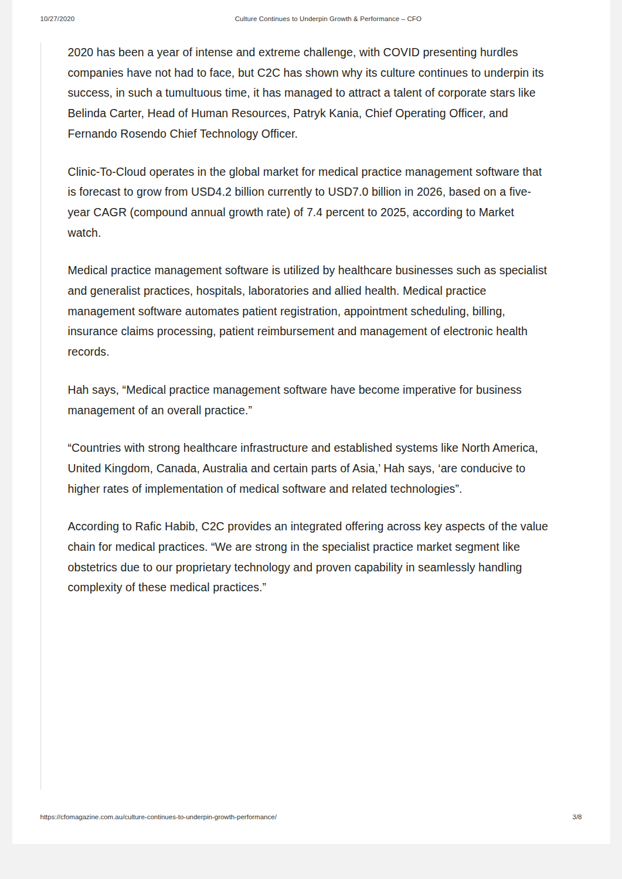10/27/2020 Culture Continues to Underpin Growth & Performance – CFO
2020 has been a year of intense and extreme challenge, with COVID presenting hurdles companies have not had to face, but C2C has shown why its culture continues to underpin its success, in such a tumultuous time, it has managed to attract a talent of corporate stars like Belinda Carter, Head of Human Resources, Patryk Kania, Chief Operating Officer, and Fernando Rosendo Chief Technology Officer.
Clinic-To-Cloud operates in the global market for medical practice management software that is forecast to grow from USD4.2 billion currently to USD7.0 billion in 2026, based on a five-year CAGR (compound annual growth rate) of 7.4 percent to 2025, according to Market watch.
Medical practice management software is utilized by healthcare businesses such as specialist and generalist practices, hospitals, laboratories and allied health. Medical practice management software automates patient registration, appointment scheduling, billing, insurance claims processing, patient reimbursement and management of electronic health records.
Hah says, “Medical practice management software have become imperative for business management of an overall practice.”
“Countries with strong healthcare infrastructure and established systems like North America, United Kingdom, Canada, Australia and certain parts of Asia,’ Hah says, ‘are conducive to higher rates of implementation of medical software and related technologies”.
According to Rafic Habib, C2C provides an integrated offering across key aspects of the value chain for medical practices. “We are strong in the specialist practice market segment like obstetrics due to our proprietary technology and proven capability in seamlessly handling complexity of these medical practices.”
https://cfomagazine.com.au/culture-continues-to-underpin-growth-performance/ 3/8